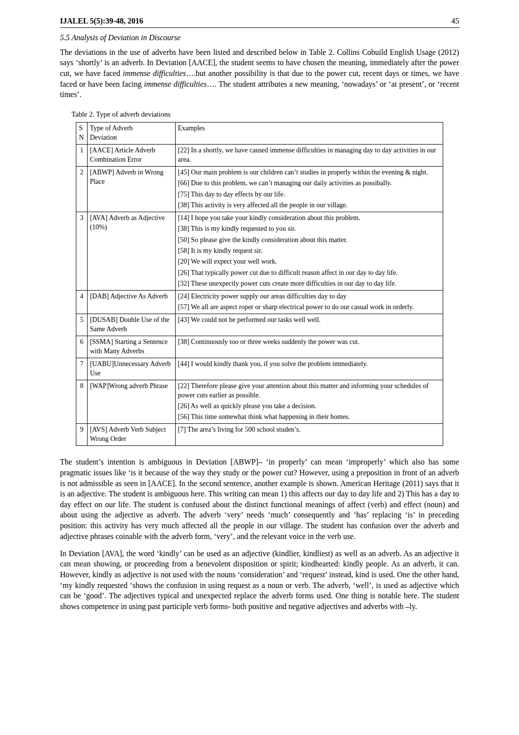IJALEL 5(5):39-48, 2016 45
5.5 Analysis of Deviation in Discourse
The deviations in the use of adverbs have been listed and described below in Table 2. Collins Cobuild English Usage (2012) says ‘shortly’ is an adverb. In Deviation [AACE], the student seems to have chosen the meaning, immediately after the power cut, we have faced immense difficulties….but another possibility is that due to the power cut, recent days or times, we have faced or have been facing immense difficulties…. The student attributes a new meaning, ‘nowadays’ or ‘at present’, or ‘recent times’.
Table 2. Type of adverb deviations
| S N | Type of Adverb Deviation | Examples |
| --- | --- | --- |
| 1 | [AACE] Article Adverb Combination Error | [22] In a shortly, we have caused immense difficulties in managing day to day activities in our area. |
| 2 | [ABWP] Adverb in Wrong Place | [45] Our main problem is our children can’t studies in properly within the evening & night. [66] Due to this problem, we can’t managing our daily activities as possibally. [75] This day to day effects by our life. [38] This activity is very affected all the people in our village. |
| 3 | [AVA] Adverb as Adjective (10%) | [14] I hope you take your kindly consideration about this problem. [38] This is my kindly requested to you sir. [50] So please give the kindly consideration about this matter. [58] It is my kindly request sir. [20] We will expect your well work. [26] That typically power cut due to difficult reason affect in our day to day life. [32] These unexpectly power cuts create more difficulties in our day to day life. |
| 4 | [DAB] Adjective As Adverb | [24] Electricity power supply our areas difficulties day to day [57] We all are aspect roper or sharp electrical power to do our casual work in orderly. |
| 5 | [DUSAB] Double Use of the Same Adverb | [43] We could not be performed our tasks well well. |
| 6 | [SSMA] Starting a Sentence with Many Adverbs | [38] Continuously too or three weeks suddenly the power was cut. |
| 7 | [UABU]Unnecessary Adverb Use | [44] I would kindly thank you, if you solve the problem immediately. |
| 8 | [WAP]Wrong adverb Phrase | [22] Therefore please give your attention about this matter and informing your schedules of power cuts earlier as possible. [26] As well as quickly please you take a decision. [56] This time somewhat think what happening in their homes. |
| 9 | [AVS] Adverb Verb Subject Wrong Order | [7] The area’s living for 500 school studen’s. |
The student’s intention is ambiguous in Deviation [ABWP]– ‘in properly’ can mean ‘improperly’ which also has some pragmatic issues like ‘is it because of the way they study or the power cut? However, using a preposition in front of an adverb is not admissible as seen in [AACE]. In the second sentence, another example is shown. American Heritage (2011) says that it is an adjective. The student is ambiguous here. This writing can mean 1) this affects our day to day life and 2) This has a day to day effect on our life. The student is confused about the distinct functional meanings of affect (verb) and effect (noun) and about using the adjective as adverb. The adverb ‘very’ needs ‘much’ consequently and ‘has’ replacing ‘is’ in preceding position: this activity has very much affected all the people in our village. The student has confusion over the adverb and adjective phrases coinable with the adverb form, ‘very’, and the relevant voice in the verb use.
In Deviation [AVA], the word ‘kindly’ can be used as an adjective (kindlier, kindliest) as well as an adverb. As an adjective it can mean showing, or proceeding from a benevolent disposition or spirit; kindhearted: kindly people. As an adverb, it can. However, kindly as adjective is not used with the nouns ‘consideration’ and ‘request’ instead, kind is used. One the other hand, ‘my kindly requested ‘shows the confusion in using request as a noun or verb. The adverb, ‘well’, is used as adjective which can be ‘good’. The adjectives typical and unexpected replace the adverb forms used. One thing is notable here. The student shows competence in using past participle verb forms- both positive and negative adjectives and adverbs with –ly.